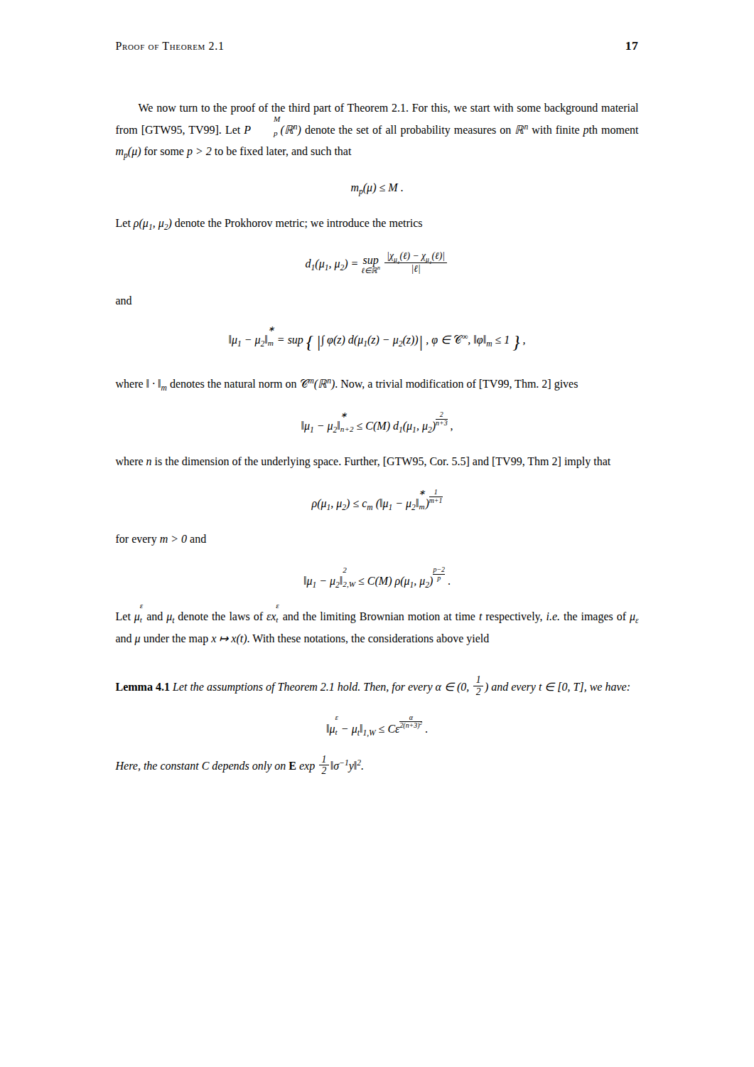Proof of Theorem 2.1 17
We now turn to the proof of the third part of Theorem 2.1. For this, we start with some background material from [GTW95, TV99]. Let PMp(ℝn) denote the set of all probability measures on ℝn with finite pth moment mp(μ) for some p > 2 to be fixed later, and such that
mp(μ) ≤ M .
Let ρ(μ1, μ2) denote the Prokhorov metric; we introduce the metrics
d1(μ1, μ2) = sup ℓ∈ℝn |χμ1(ℓ) − χμ1(ℓ)||ℓ|
and
‖μ1 − μ2‖∗m = sup { |∫ φ(z) d(μ1(z) − μ2(z))| , φ ∈ 𝒞∞, ‖φ‖m ≤ 1 } ,
where ‖ · ‖m denotes the natural norm on 𝒞m(ℝn). Now, a trivial modification of [TV99, Thm. 2] gives
‖μ1 − μ2‖∗n+2 ≤ C(M) d1(μ1, μ2)2 n+3 ,
where n is the dimension of the underlying space. Further, [GTW95, Cor. 5.5] and [TV99, Thm 2] imply that
ρ(μ1, μ2) ≤ cm (‖μ1 − μ2‖∗m)1 m+1
for every m > 0 and
‖μ1 − μ2‖22,W ≤ C(M) ρ(μ1, μ2)p−2 p .
Let μεt and μt denote the laws of εxεt and the limiting Brownian motion at time t respectively, i.e. the images of με and μ under the map x ↦ x(t). With these notations, the considerations above yield
Lemma 4.1 Let the assumptions of Theorem 2.1 hold. Then, for every α ∈ (0, 12) and every t ∈ [0, T], we have:
‖μεt − μt‖1,W ≤ Cεα 2(n+3)2 .
Here, the constant C depends only on E exp 12‖σ−1y‖2.